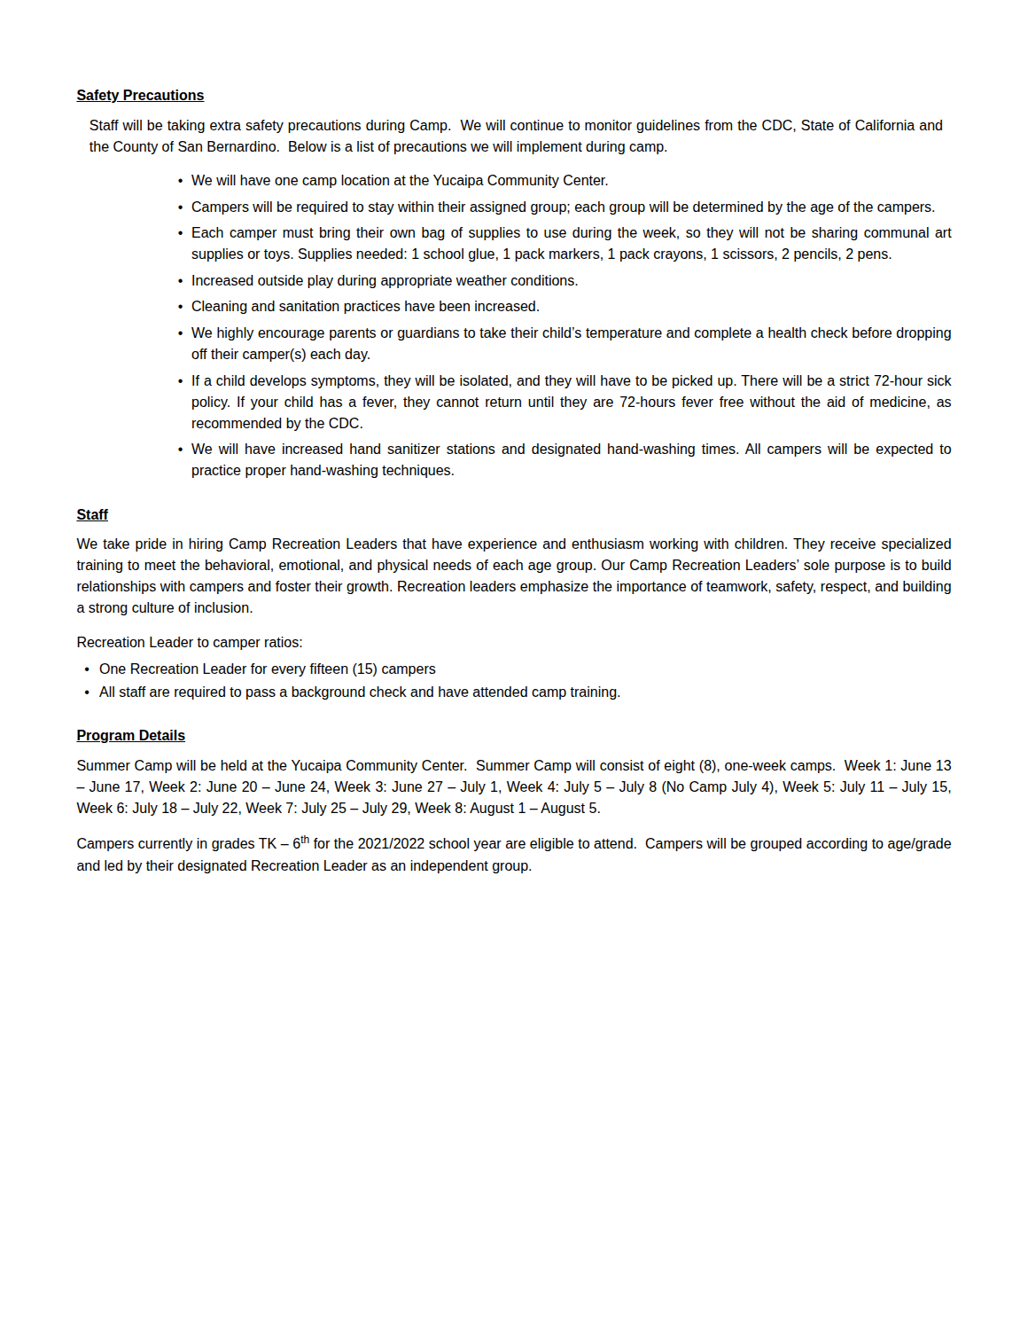Safety Precautions
Staff will be taking extra safety precautions during Camp. We will continue to monitor guidelines from the CDC, State of California and the County of San Bernardino. Below is a list of precautions we will implement during camp.
We will have one camp location at the Yucaipa Community Center.
Campers will be required to stay within their assigned group; each group will be determined by the age of the campers.
Each camper must bring their own bag of supplies to use during the week, so they will not be sharing communal art supplies or toys. Supplies needed: 1 school glue, 1 pack markers, 1 pack crayons, 1 scissors, 2 pencils, 2 pens.
Increased outside play during appropriate weather conditions.
Cleaning and sanitation practices have been increased.
We highly encourage parents or guardians to take their child’s temperature and complete a health check before dropping off their camper(s) each day.
If a child develops symptoms, they will be isolated, and they will have to be picked up. There will be a strict 72-hour sick policy. If your child has a fever, they cannot return until they are 72-hours fever free without the aid of medicine, as recommended by the CDC.
We will have increased hand sanitizer stations and designated hand-washing times. All campers will be expected to practice proper hand-washing techniques.
Staff
We take pride in hiring Camp Recreation Leaders that have experience and enthusiasm working with children. They receive specialized training to meet the behavioral, emotional, and physical needs of each age group. Our Camp Recreation Leaders’ sole purpose is to build relationships with campers and foster their growth. Recreation leaders emphasize the importance of teamwork, safety, respect, and building a strong culture of inclusion.
Recreation Leader to camper ratios:
One Recreation Leader for every fifteen (15) campers
All staff are required to pass a background check and have attended camp training.
Program Details
Summer Camp will be held at the Yucaipa Community Center. Summer Camp will consist of eight (8), one-week camps. Week 1: June 13 – June 17, Week 2: June 20 – June 24, Week 3: June 27 – July 1, Week 4: July 5 – July 8 (No Camp July 4), Week 5: July 11 – July 15, Week 6: July 18 – July 22, Week 7: July 25 – July 29, Week 8: August 1 – August 5.
Campers currently in grades TK – 6th for the 2021/2022 school year are eligible to attend. Campers will be grouped according to age/grade and led by their designated Recreation Leader as an independent group.